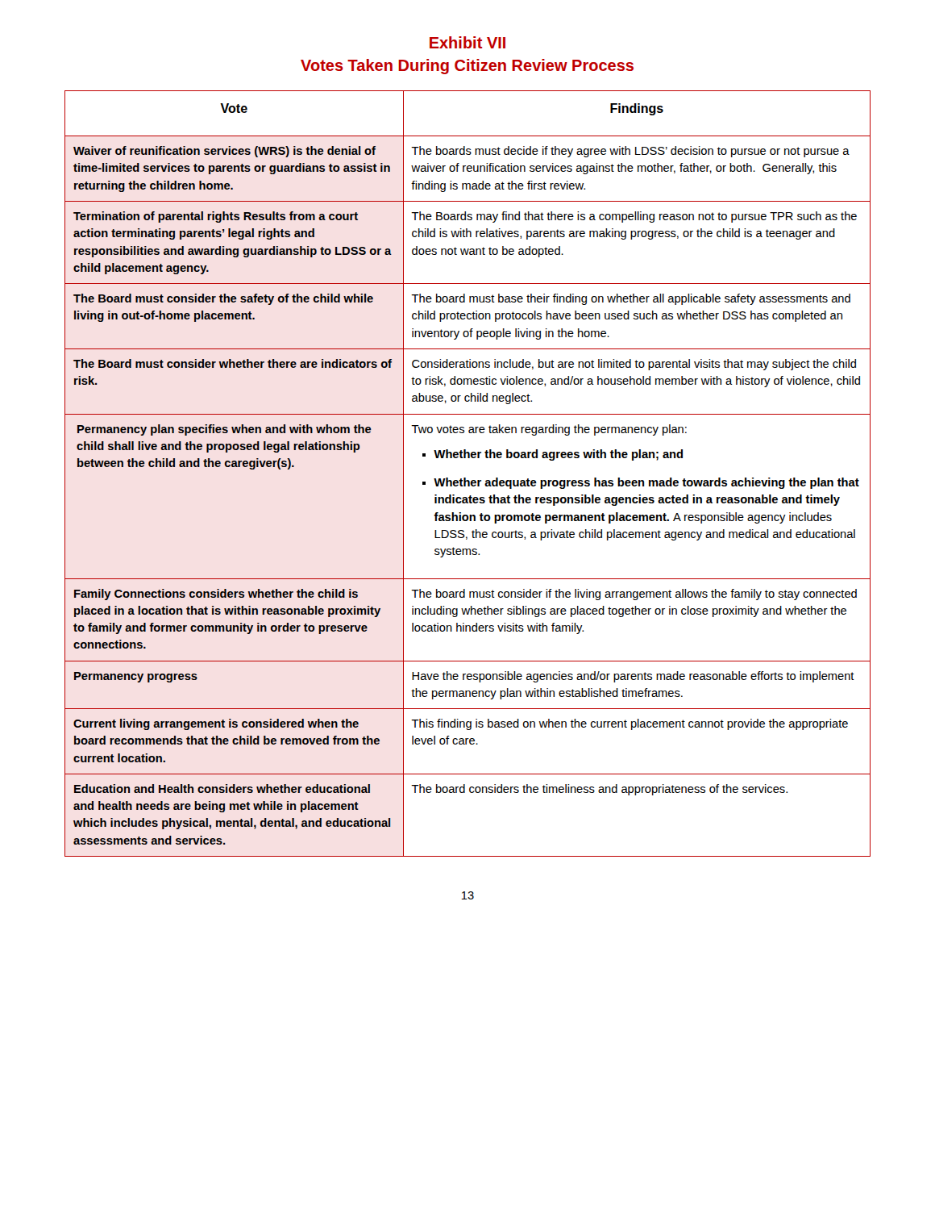Exhibit VII
Votes Taken During Citizen Review Process
| Vote | Findings |
| --- | --- |
| Waiver of reunification services (WRS) is the denial of time-limited services to parents or guardians to assist in returning the children home. | The boards must decide if they agree with LDSS’ decision to pursue or not pursue a waiver of reunification services against the mother, father, or both. Generally, this finding is made at the first review. |
| Termination of parental rights Results from a court action terminating parents’ legal rights and responsibilities and awarding guardianship to LDSS or a child placement agency. | The Boards may find that there is a compelling reason not to pursue TPR such as the child is with relatives, parents are making progress, or the child is a teenager and does not want to be adopted. |
| The Board must consider the safety of the child while living in out-of-home placement. | The board must base their finding on whether all applicable safety assessments and child protection protocols have been used such as whether DSS has completed an inventory of people living in the home. |
| The Board must consider whether there are indicators of risk. | Considerations include, but are not limited to parental visits that may subject the child to risk, domestic violence, and/or a household member with a history of violence, child abuse, or child neglect. |
| Permanency plan specifies when and with whom the child shall live and the proposed legal relationship between the child and the caregiver(s). | Two votes are taken regarding the permanency plan: Whether the board agrees with the plan; and Whether adequate progress has been made towards achieving the plan that indicates that the responsible agencies acted in a reasonable and timely fashion to promote permanent placement. A responsible agency includes LDSS, the courts, a private child placement agency and medical and educational systems. |
| Family Connections considers whether the child is placed in a location that is within reasonable proximity to family and former community in order to preserve connections. | The board must consider if the living arrangement allows the family to stay connected including whether siblings are placed together or in close proximity and whether the location hinders visits with family. |
| Permanency progress | Have the responsible agencies and/or parents made reasonable efforts to implement the permanency plan within established timeframes. |
| Current living arrangement is considered when the board recommends that the child be removed from the current location. | This finding is based on when the current placement cannot provide the appropriate level of care. |
| Education and Health considers whether educational and health needs are being met while in placement which includes physical, mental, dental, and educational assessments and services. | The board considers the timeliness and appropriateness of the services. |
13